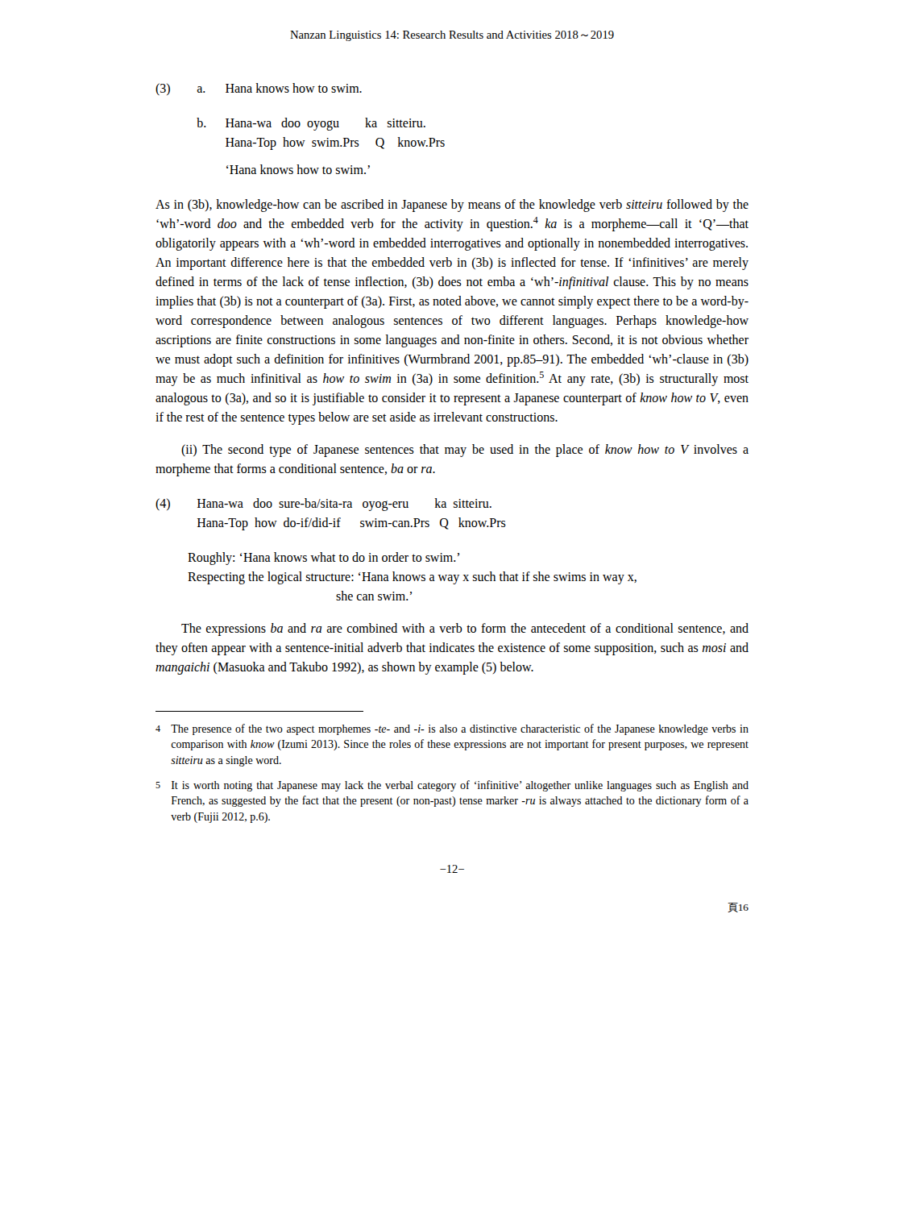Nanzan Linguistics 14: Research Results and Activities 2018～2019
(3)
a.
Hana knows how to swim.
b.
Hana-wa doo oyogu ka sitteiru.
Hana-Top how swim.Prs Q know.Prs
‘Hana knows how to swim.’
As in (3b), knowledge-how can be ascribed in Japanese by means of the knowledge verb sitteiru followed by the ‘wh’-word doo and the embedded verb for the activity in question.4 ka is a morpheme—call it ‘Q’—that obligatorily appears with a ‘wh’-word in embedded interrogatives and optionally in nonembedded interrogatives. An important difference here is that the embedded verb in (3b) is inflected for tense. If ‘infinitives’ are merely defined in terms of the lack of tense inflection, (3b) does not emba a ‘wh’-infinitival clause. This by no means implies that (3b) is not a counterpart of (3a). First, as noted above, we cannot simply expect there to be a word-by-word correspondence between analogous sentences of two different languages. Perhaps knowledge-how ascriptions are finite constructions in some languages and non-finite in others. Second, it is not obvious whether we must adopt such a definition for infinitives (Wurmbrand 2001, pp.85–91). The embedded ‘wh’-clause in (3b) may be as much infinitival as how to swim in (3a) in some definition.5 At any rate, (3b) is structurally most analogous to (3a), and so it is justifiable to consider it to represent a Japanese counterpart of know how to V, even if the rest of the sentence types below are set aside as irrelevant constructions.
(ii) The second type of Japanese sentences that may be used in the place of know how to V involves a morpheme that forms a conditional sentence, ba or ra.
(4)
Hana-wa doo sure-ba/sita-ra oyog-eru ka sitteiru.
Hana-Top how do-if/did-if swim-can.Prs Q know.Prs
Roughly: ‘Hana knows what to do in order to swim.’
Respecting the logical structure: ‘Hana knows a way x such that if she swims in way x,
she can swim.’
The expressions ba and ra are combined with a verb to form the antecedent of a conditional sentence, and they often appear with a sentence-initial adverb that indicates the existence of some supposition, such as mosi and mangaichi (Masuoka and Takubo 1992), as shown by example (5) below.
4
The presence of the two aspect morphemes -te- and -i- is also a distinctive characteristic of the Japanese knowledge verbs in comparison with know (Izumi 2013). Since the roles of these expressions are not important for present purposes, we represent sitteiru as a single word.
5
It is worth noting that Japanese may lack the verbal category of ‘infinitive’ altogether unlike languages such as English and French, as suggested by the fact that the present (or non-past) tense marker -ru is always attached to the dictionary form of a verb (Fujii 2012, p.6).
−12−
頁16